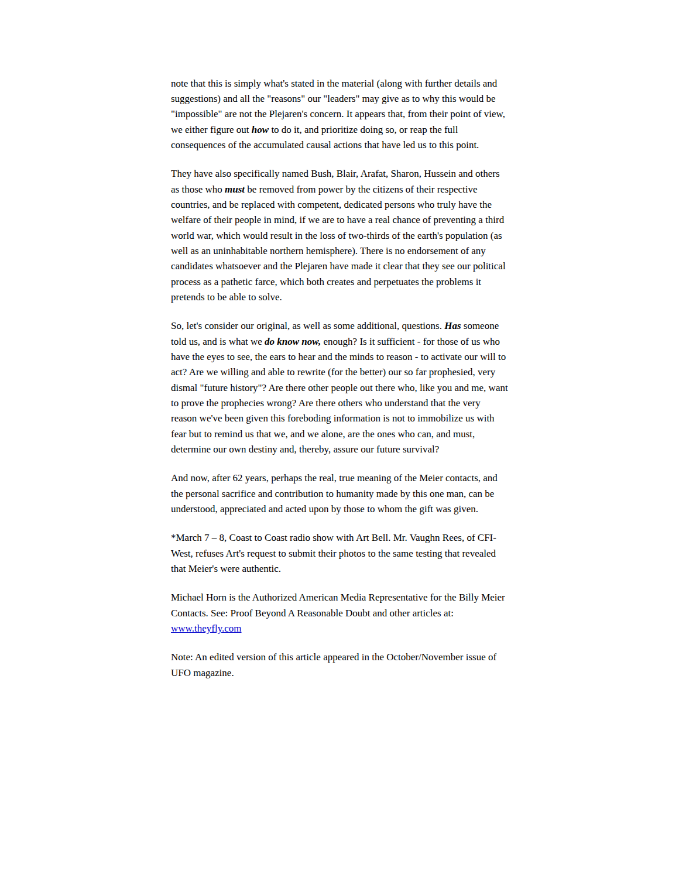note that this is simply what's stated in the material (along with further details and suggestions) and all the "reasons" our "leaders" may give as to why this would be "impossible" are not the Plejaren's concern. It appears that, from their point of view, we either figure out how to do it, and prioritize doing so, or reap the full consequences of the accumulated causal actions that have led us to this point.
They have also specifically named Bush, Blair, Arafat, Sharon, Hussein and others as those who must be removed from power by the citizens of their respective countries, and be replaced with competent, dedicated persons who truly have the welfare of their people in mind, if we are to have a real chance of preventing a third world war, which would result in the loss of two-thirds of the earth's population (as well as an uninhabitable northern hemisphere). There is no endorsement of any candidates whatsoever and the Plejaren have made it clear that they see our political process as a pathetic farce, which both creates and perpetuates the problems it pretends to be able to solve.
So, let's consider our original, as well as some additional, questions. Has someone told us, and is what we do know now, enough? Is it sufficient - for those of us who have the eyes to see, the ears to hear and the minds to reason - to activate our will to act? Are we willing and able to rewrite (for the better) our so far prophesied, very dismal "future history"? Are there other people out there who, like you and me, want to prove the prophecies wrong? Are there others who understand that the very reason we've been given this foreboding information is not to immobilize us with fear but to remind us that we, and we alone, are the ones who can, and must, determine our own destiny and, thereby, assure our future survival?
And now, after 62 years, perhaps the real, true meaning of the Meier contacts, and the personal sacrifice and contribution to humanity made by this one man, can be understood, appreciated and acted upon by those to whom the gift was given.
*March 7 – 8, Coast to Coast radio show with Art Bell. Mr. Vaughn Rees, of CFI-West, refuses Art's request to submit their photos to the same testing that revealed that Meier's were authentic.
Michael Horn is the Authorized American Media Representative for the Billy Meier Contacts. See: Proof Beyond A Reasonable Doubt and other articles at: www.theyfly.com
Note: An edited version of this article appeared in the October/November issue of UFO magazine.